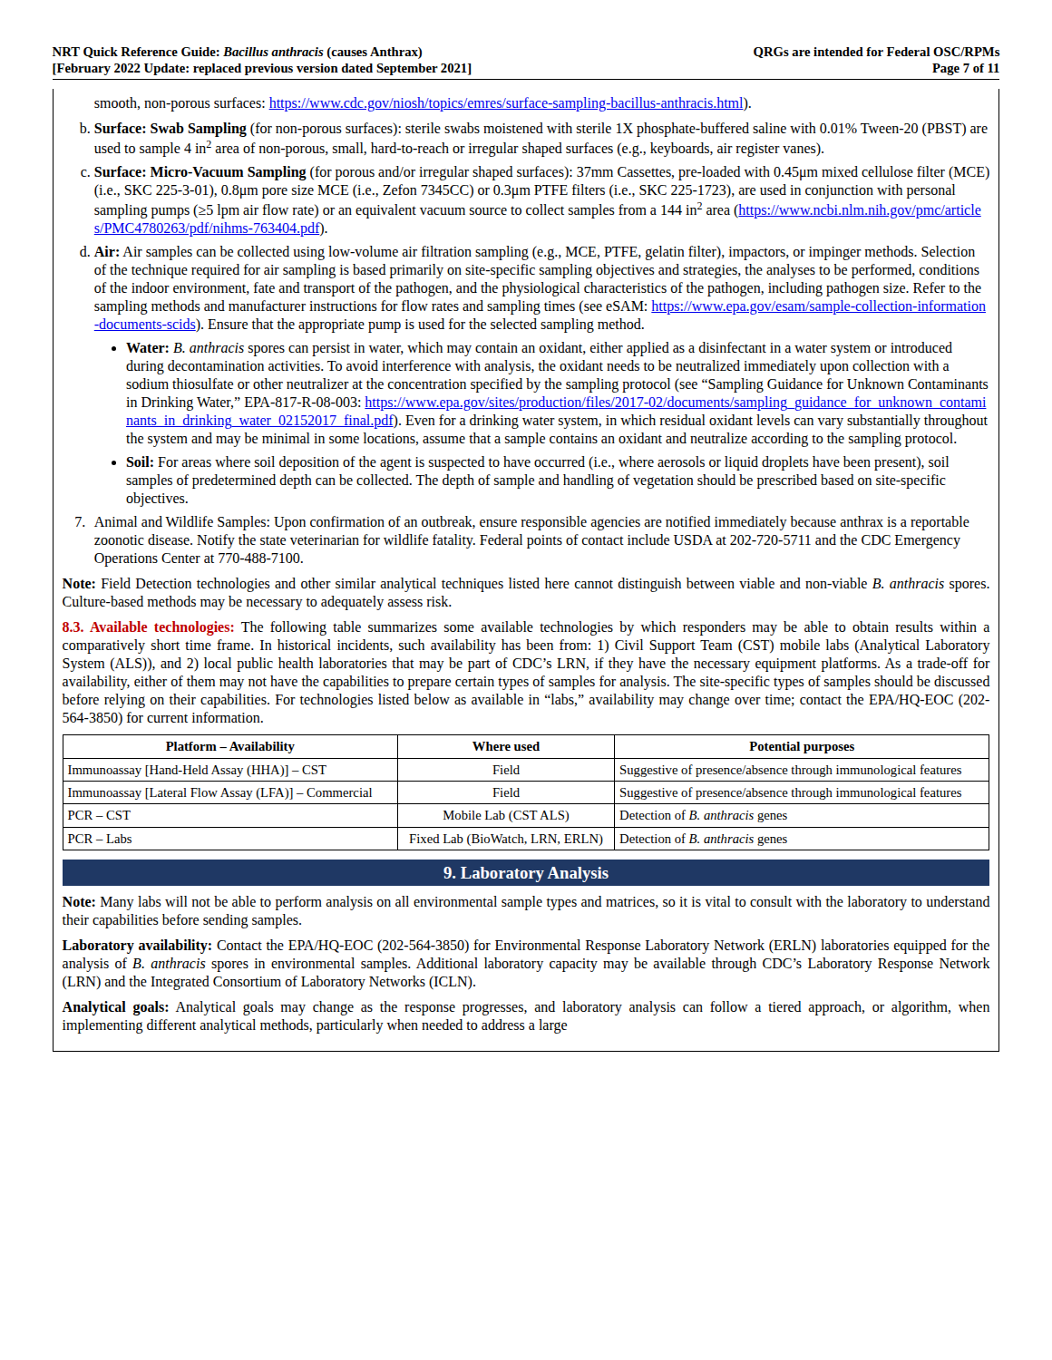NRT Quick Reference Guide: Bacillus anthracis (causes Anthrax)
QRGs are intended for Federal OSC/RPMs
[February 2022 Update: replaced previous version dated September 2021]
Page 7 of 11
smooth, non-porous surfaces: https://www.cdc.gov/niosh/topics/emres/surface-sampling-bacillus-anthracis.html).
Surface: Swab Sampling (for non-porous surfaces): sterile swabs moistened with sterile 1X phosphate-buffered saline with 0.01% Tween-20 (PBST) are used to sample 4 in2 area of non-porous, small, hard-to-reach or irregular shaped surfaces (e.g., keyboards, air register vanes).
Surface: Micro-Vacuum Sampling (for porous and/or irregular shaped surfaces): 37mm Cassettes, pre-loaded with 0.45μm mixed cellulose filter (MCE) (i.e., SKC 225-3-01), 0.8μm pore size MCE (i.e., Zefon 7345CC) or 0.3μm PTFE filters (i.e., SKC 225-1723), are used in conjunction with personal sampling pumps (≥5 lpm air flow rate) or an equivalent vacuum source to collect samples from a 144 in2 area (https://www.ncbi.nlm.nih.gov/pmc/articles/PMC4780263/pdf/nihms-763404.pdf).
Air: Air samples can be collected using low-volume air filtration sampling (e.g., MCE, PTFE, gelatin filter), impactors, or impinger methods. Selection of the technique required for air sampling is based primarily on site-specific sampling objectives and strategies, the analyses to be performed, conditions of the indoor environment, fate and transport of the pathogen, and the physiological characteristics of the pathogen, including pathogen size. Refer to the sampling methods and manufacturer instructions for flow rates and sampling times (see eSAM: https://www.epa.gov/esam/sample-collection-information-documents-scids). Ensure that the appropriate pump is used for the selected sampling method.
Water: B. anthracis spores can persist in water, which may contain an oxidant, either applied as a disinfectant in a water system or introduced during decontamination activities. To avoid interference with analysis, the oxidant needs to be neutralized immediately upon collection with a sodium thiosulfate or other neutralizer at the concentration specified by the sampling protocol (see “Sampling Guidance for Unknown Contaminants in Drinking Water,” EPA-817-R-08-003: https://www.epa.gov/sites/production/files/2017-02/documents/sampling_guidance_for_unknown_contaminants_in_drinking_water_02152017_final.pdf). Even for a drinking water system, in which residual oxidant levels can vary substantially throughout the system and may be minimal in some locations, assume that a sample contains an oxidant and neutralize according to the sampling protocol.
Soil: For areas where soil deposition of the agent is suspected to have occurred (i.e., where aerosols or liquid droplets have been present), soil samples of predetermined depth can be collected. The depth of sample and handling of vegetation should be prescribed based on site-specific objectives.
7.
Animal and Wildlife Samples: Upon confirmation of an outbreak, ensure responsible agencies are notified immediately because anthrax is a reportable zoonotic disease. Notify the state veterinarian for wildlife fatality. Federal points of contact include USDA at 202-720-5711 and the CDC Emergency Operations Center at 770-488-7100.
Note: Field Detection technologies and other similar analytical techniques listed here cannot distinguish between viable and non-viable B. anthracis spores. Culture-based methods may be necessary to adequately assess risk.
8.3. Available technologies: The following table summarizes some available technologies by which responders may be able to obtain results within a comparatively short time frame. In historical incidents, such availability has been from: 1) Civil Support Team (CST) mobile labs (Analytical Laboratory System (ALS)), and 2) local public health laboratories that may be part of CDC’s LRN, if they have the necessary equipment platforms. As a trade-off for availability, either of them may not have the capabilities to prepare certain types of samples for analysis. The site-specific types of samples should be discussed before relying on their capabilities. For technologies listed below as available in “labs,” availability may change over time; contact the EPA/HQ-EOC (202-564-3850) for current information.
| Platform – Availability | Where used | Potential purposes |
| --- | --- | --- |
| Immunoassay [Hand-Held Assay (HHA)] – CST | Field | Suggestive of presence/absence through immunological features |
| Immunoassay [Lateral Flow Assay (LFA)] – Commercial | Field | Suggestive of presence/absence through immunological features |
| PCR – CST | Mobile Lab (CST ALS) | Detection of B. anthracis genes |
| PCR – Labs | Fixed Lab (BioWatch, LRN, ERLN) | Detection of B. anthracis genes |
9. Laboratory Analysis
Note: Many labs will not be able to perform analysis on all environmental sample types and matrices, so it is vital to consult with the laboratory to understand their capabilities before sending samples.
Laboratory availability: Contact the EPA/HQ-EOC (202-564-3850) for Environmental Response Laboratory Network (ERLN) laboratories equipped for the analysis of B. anthracis spores in environmental samples. Additional laboratory capacity may be available through CDC’s Laboratory Response Network (LRN) and the Integrated Consortium of Laboratory Networks (ICLN).
Analytical goals: Analytical goals may change as the response progresses, and laboratory analysis can follow a tiered approach, or algorithm, when implementing different analytical methods, particularly when needed to address a large